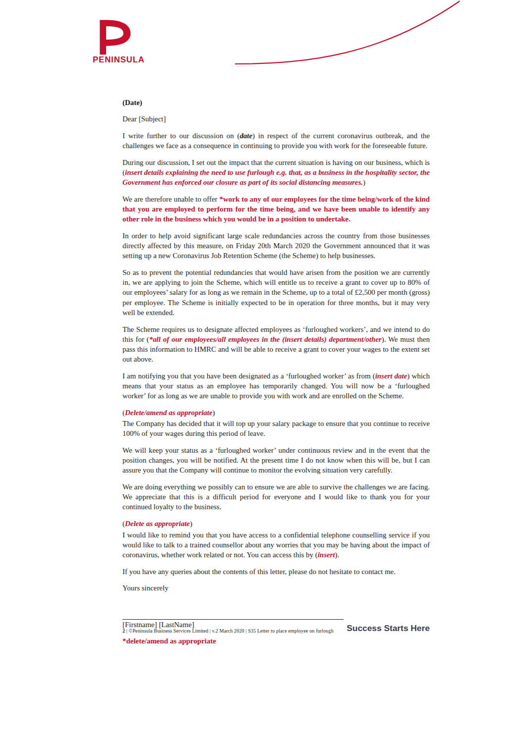PENINSULA
(Date)
Dear [Subject]
I write further to our discussion on (date) in respect of the current coronavirus outbreak, and the challenges we face as a consequence in continuing to provide you with work for the foreseeable future.
During our discussion, I set out the impact that the current situation is having on our business, which is (insert details explaining the need to use furlough e.g. that, as a business in the hospitality sector, the Government has enforced our closure as part of its social distancing measures.)
We are therefore unable to offer *work to any of our employees for the time being/work of the kind that you are employed to perform for the time being, and we have been unable to identify any other role in the business which you would be in a position to undertake.
In order to help avoid significant large scale redundancies across the country from those businesses directly affected by this measure, on Friday 20th March 2020 the Government announced that it was setting up a new Coronavirus Job Retention Scheme (the Scheme) to help businesses.
So as to prevent the potential redundancies that would have arisen from the position we are currently in, we are applying to join the Scheme, which will entitle us to receive a grant to cover up to 80% of our employees’ salary for as long as we remain in the Scheme, up to a total of £2,500 per month (gross) per employee. The Scheme is initially expected to be in operation for three months, but it may very well be extended.
The Scheme requires us to designate affected employees as ‘furloughed workers’, and we intend to do this for (*all of our employees/all employees in the (insert details) department/other). We must then pass this information to HMRC and will be able to receive a grant to cover your wages to the extent set out above.
I am notifying you that you have been designated as a ‘furloughed worker’ as from (insert date) which means that your status as an employee has temporarily changed. You will now be a ‘furloughed worker’ for as long as we are unable to provide you with work and are enrolled on the Scheme.
(Delete/amend as appropriate)
The Company has decided that it will top up your salary package to ensure that you continue to receive 100% of your wages during this period of leave.
We will keep your status as a ‘furloughed worker’ under continuous review and in the event that the position changes, you will be notified. At the present time I do not know when this will be, but I can assure you that the Company will continue to monitor the evolving situation very carefully.
We are doing everything we possibly can to ensure we are able to survive the challenges we are facing. We appreciate that this is a difficult period for everyone and I would like to thank you for your continued loyalty to the business.
(Delete as appropriate)
I would like to remind you that you have access to a confidential telephone counselling service if you would like to talk to a trained counsellor about any worries that you may be having about the impact of coronavirus, whether work related or not. You can access this by (insert).
If you have any queries about the contents of this letter, please do not hesitate to contact me.
Yours sincerely
[Firstname] [LastName]
*delete/amend as appropriate
2 | ©Peninsula Business Services Limited | v.2 March 2020 | S35 Letter to place employee on furlough
Success Starts Here